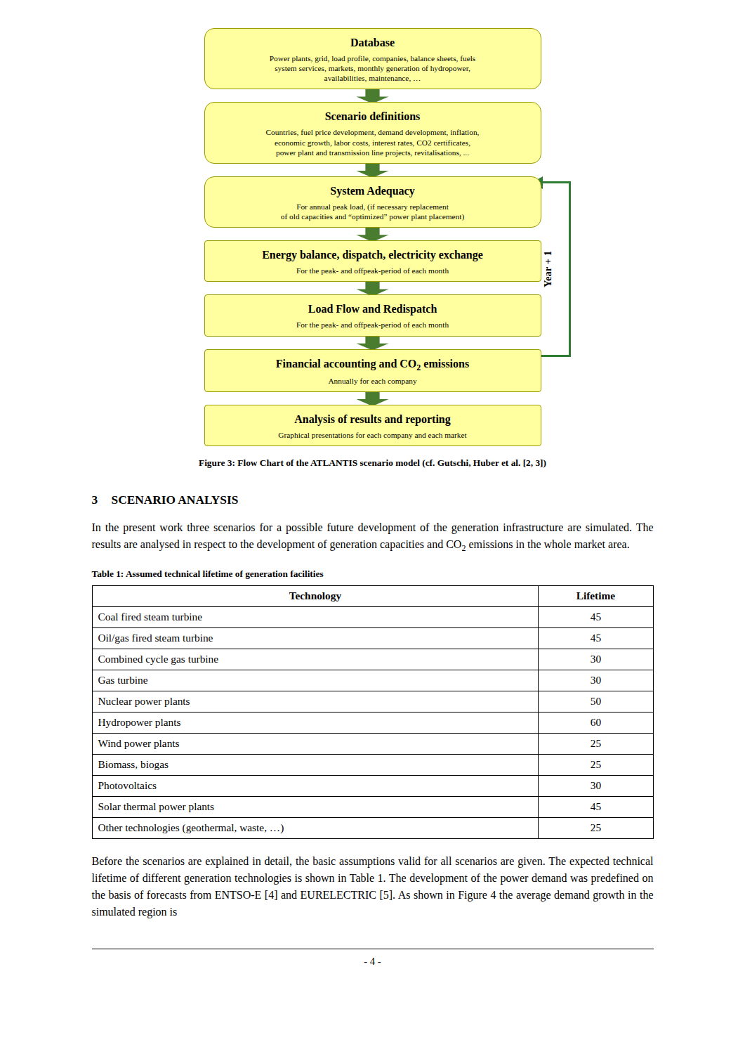Database
Power plants, grid, load profile, companies, balance sheets, fuels
system services, markets, monthly generation of hydropower,
availabilities, maintenance, …
Scenario definitions
Countries, fuel price development, demand development, inflation,
economic growth, labor costs, interest rates, CO2 certificates,
power plant and transmission line projects, revitalisations, ...
System Adequacy
For annual peak load, (if necessary replacement
of old capacities and “optimized” power plant placement)
Energy balance, dispatch, electricity exchange
For the peak- and offpeak-period of each month
Load Flow and Redispatch
For the peak- and offpeak-period of each month
Financial accounting and CO2 emissions
Annually for each company
Analysis of results and reporting
Graphical presentations for each company and each market
Year + 1
Figure 3: Flow Chart of the ATLANTIS scenario model (cf. Gutschi, Huber et al. [2, 3])
3 SCENARIO ANALYSIS
In the present work three scenarios for a possible future development of the generation infrastructure are simulated. The results are analysed in respect to the development of generation capacities and CO2 emissions in the whole market area.
Table 1: Assumed technical lifetime of generation facilities
| Technology | Lifetime |
| --- | --- |
| Coal fired steam turbine | 45 |
| Oil/gas fired steam turbine | 45 |
| Combined cycle gas turbine | 30 |
| Gas turbine | 30 |
| Nuclear power plants | 50 |
| Hydropower plants | 60 |
| Wind power plants | 25 |
| Biomass, biogas | 25 |
| Photovoltaics | 30 |
| Solar thermal power plants | 45 |
| Other technologies (geothermal, waste, …) | 25 |
Before the scenarios are explained in detail, the basic assumptions valid for all scenarios are given. The expected technical lifetime of different generation technologies is shown in Table 1. The development of the power demand was predefined on the basis of forecasts from ENTSO-E [4] and EURELECTRIC [5]. As shown in Figure 4 the average demand growth in the simulated region is
- 4 -